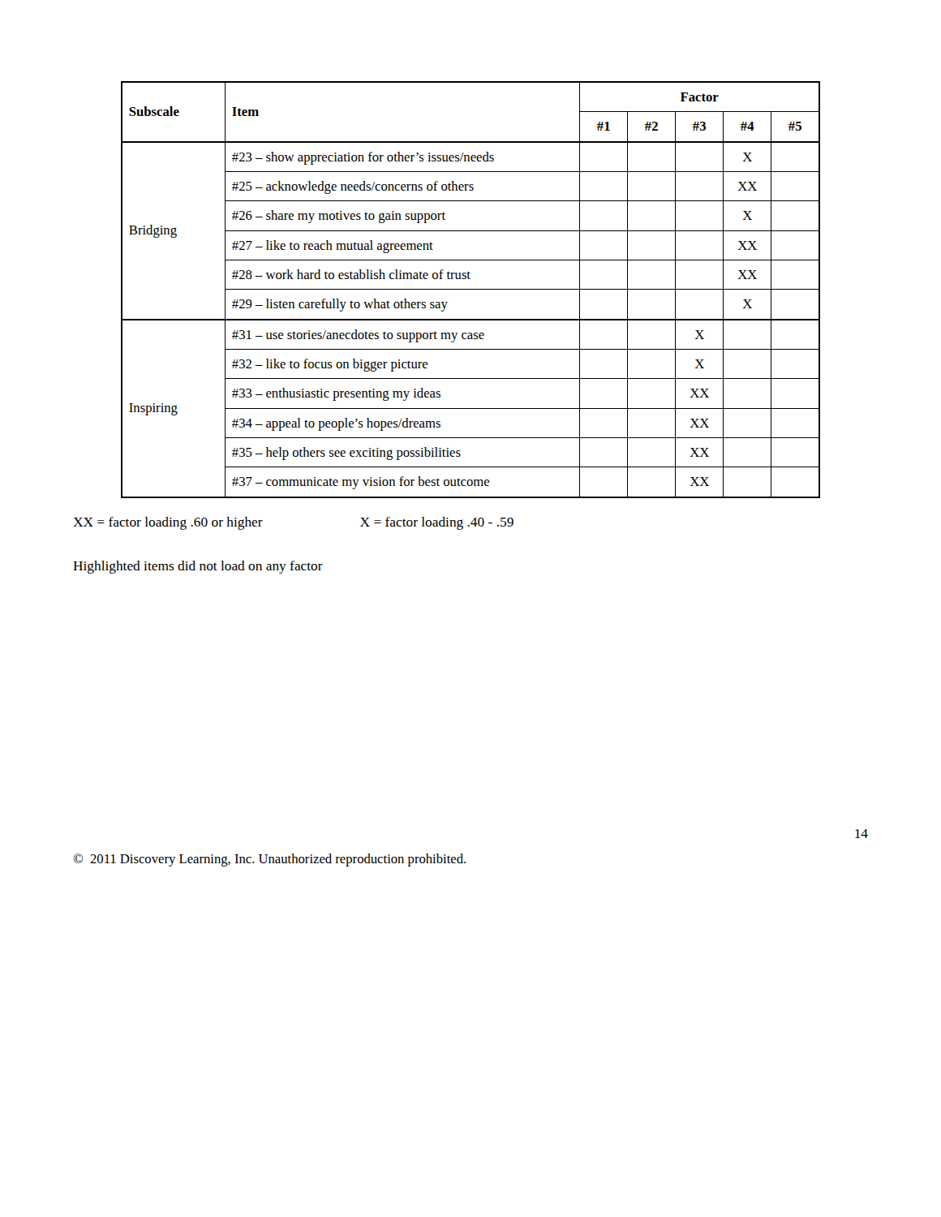| Subscale | Item | Factor |
| --- | --- | --- |
| #1 | #2 | #3 | #4 | #5 |
| Bridging | #23 – show appreciation for other’s issues/needs | | | | X | |
| #25 – acknowledge needs/concerns of others | | | | XX | |
| #26 – share my motives to gain support | | | | X | |
| #27 – like to reach mutual agreement | | | | XX | |
| #28 – work hard to establish climate of trust | | | | XX | |
| #29 – listen carefully to what others say | | | | X | |
| Inspiring | #31 – use stories/anecdotes to support my case | | | X | | |
| #32 – like to focus on bigger picture | | | X | | |
| #33 – enthusiastic presenting my ideas | | | XX | | |
| #34 – appeal to people’s hopes/dreams | | | XX | | |
| #35 – help others see exciting possibilities | | | XX | | |
| #37 – communicate my vision for best outcome | | | XX | | |
XX = factor loading .60 or higher X = factor loading .40 - .59
Highlighted items did not load on any factor
14
© 2011 Discovery Learning, Inc. Unauthorized reproduction prohibited.